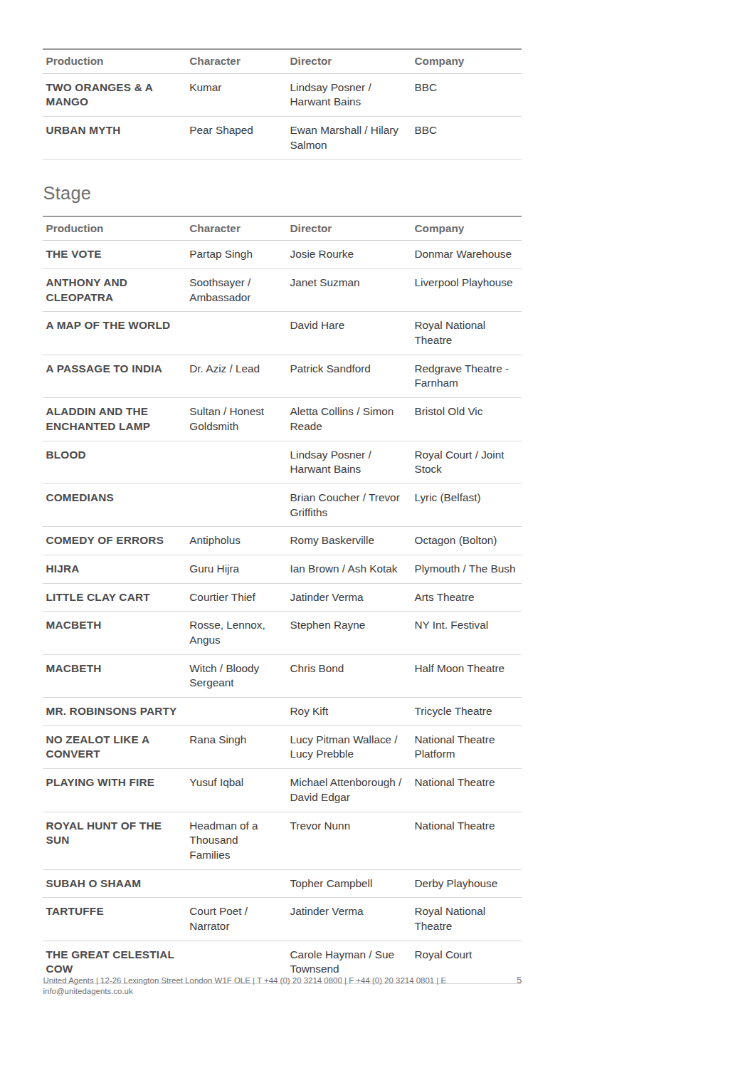| Production | Character | Director | Company |
| --- | --- | --- | --- |
| TWO ORANGES & A MANGO | Kumar | Lindsay Posner / Harwant Bains | BBC |
| URBAN MYTH | Pear Shaped | Ewan Marshall / Hilary Salmon | BBC |
Stage
| Production | Character | Director | Company |
| --- | --- | --- | --- |
| THE VOTE | Partap Singh | Josie Rourke | Donmar Warehouse |
| ANTHONY AND CLEOPATRA | Soothsayer / Ambassador | Janet Suzman | Liverpool Playhouse |
| A MAP OF THE WORLD | | David Hare | Royal National Theatre |
| A PASSAGE TO INDIA | Dr. Aziz / Lead | Patrick Sandford | Redgrave Theatre - Farnham |
| ALADDIN AND THE ENCHANTED LAMP | Sultan / Honest Goldsmith | Aletta Collins / Simon Reade | Bristol Old Vic |
| BLOOD | | Lindsay Posner / Harwant Bains | Royal Court / Joint Stock |
| COMEDIANS | | Brian Coucher / Trevor Griffiths | Lyric (Belfast) |
| COMEDY OF ERRORS | Antipholus | Romy Baskerville | Octagon (Bolton) |
| HIJRA | Guru Hijra | Ian Brown / Ash Kotak | Plymouth / The Bush |
| LITTLE CLAY CART | Courtier Thief | Jatinder Verma | Arts Theatre |
| MACBETH | Rosse, Lennox, Angus | Stephen Rayne | NY Int. Festival |
| MACBETH | Witch / Bloody Sergeant | Chris Bond | Half Moon Theatre |
| MR. ROBINSONS PARTY | | Roy Kift | Tricycle Theatre |
| NO ZEALOT LIKE A CONVERT | Rana Singh | Lucy Pitman Wallace / Lucy Prebble | National Theatre Platform |
| PLAYING WITH FIRE | Yusuf Iqbal | Michael Attenborough / David Edgar | National Theatre |
| ROYAL HUNT OF THE SUN | Headman of a Thousand Families | Trevor Nunn | National Theatre |
| SUBAH O SHAAM | | Topher Campbell | Derby Playhouse |
| TARTUFFE | Court Poet / Narrator | Jatinder Verma | Royal National Theatre |
| THE GREAT CELESTIAL COW | | Carole Hayman / Sue Townsend | Royal Court |
United Agents | 12-26 Lexington Street London W1F OLE | T +44 (0) 20 3214 0800 | F +44 (0) 20 3214 0801 | E info@unitedagents.co.uk 5